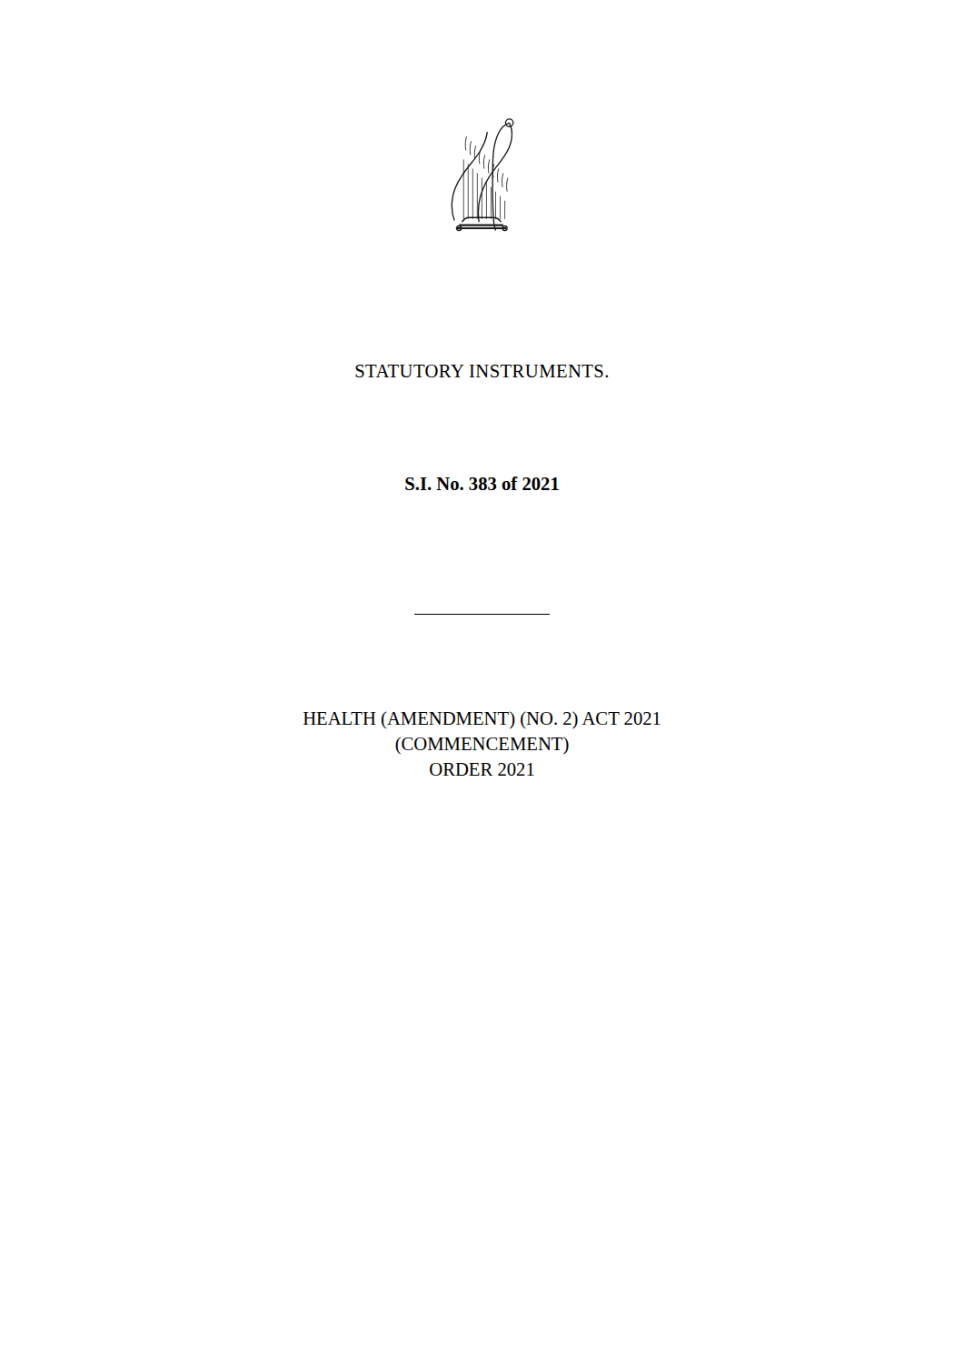STATUTORY INSTRUMENTS.
S.I. No. 383 of 2021
HEALTH (AMENDMENT) (NO. 2) ACT 2021 (COMMENCEMENT)
ORDER 2021